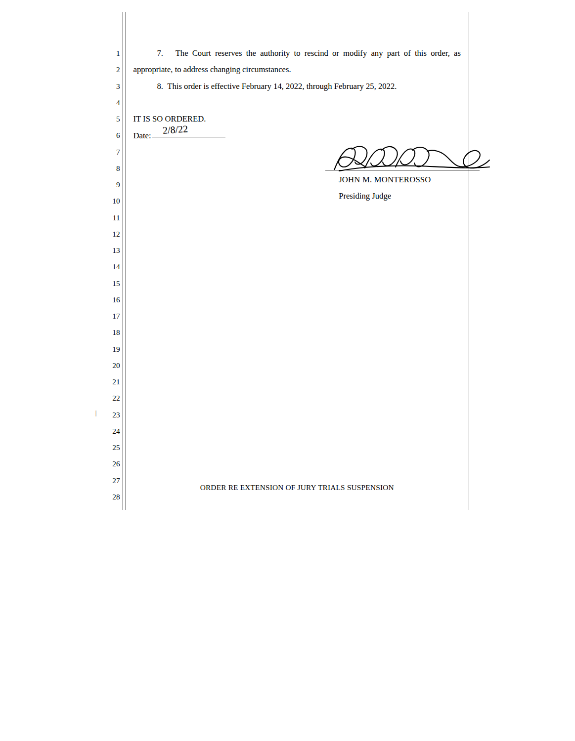1
2
3
4
5
6
7
8
9
10
11
12
13
14
15
16
17
18
19
20
21
22
23
24
25
26
27
28
7. The Court reserves the authority to rescind or modify any part of this order, as appropriate, to address changing circumstances.
8. This order is effective February 14, 2022, through February 25, 2022.
IT IS SO ORDERED.
Date: 2/8/22
JOHN M. MONTEROSSO
Presiding Judge
|
ORDER RE EXTENSION OF JURY TRIALS SUSPENSION